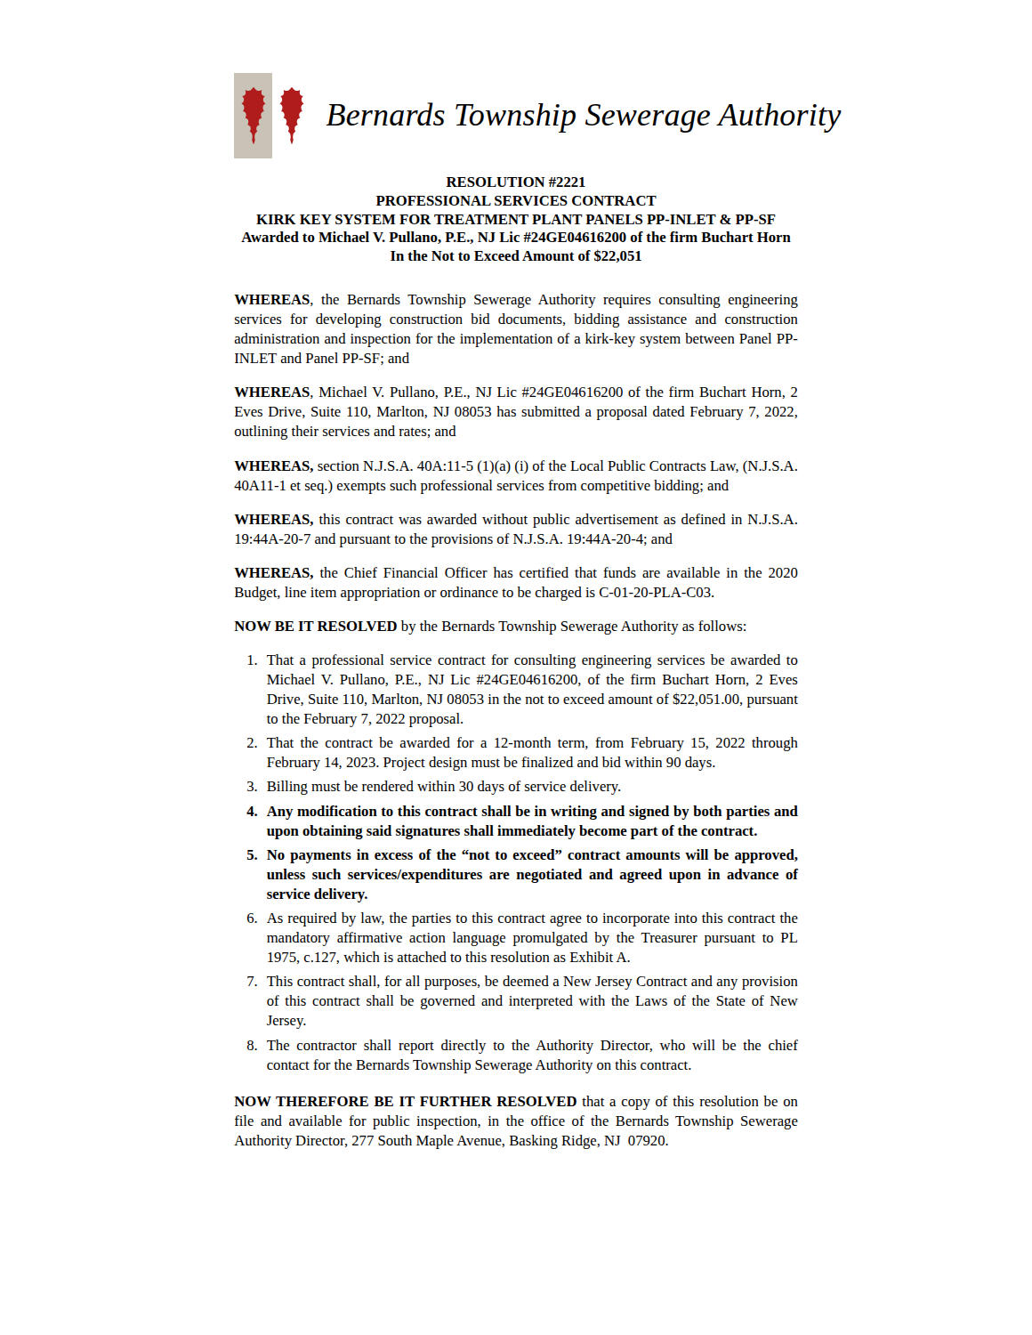Bernards Township Sewerage Authority
RESOLUTION #2221 PROFESSIONAL SERVICES CONTRACT KIRK KEY SYSTEM FOR TREATMENT PLANT PANELS PP-INLET & PP-SF Awarded to Michael V. Pullano, P.E., NJ Lic #24GE04616200 of the firm Buchart Horn In the Not to Exceed Amount of $22,051
WHEREAS, the Bernards Township Sewerage Authority requires consulting engineering services for developing construction bid documents, bidding assistance and construction administration and inspection for the implementation of a kirk-key system between Panel PP-INLET and Panel PP-SF; and
WHEREAS, Michael V. Pullano, P.E., NJ Lic #24GE04616200 of the firm Buchart Horn, 2 Eves Drive, Suite 110, Marlton, NJ 08053 has submitted a proposal dated February 7, 2022, outlining their services and rates; and
WHEREAS, section N.J.S.A. 40A:11-5 (1)(a) (i) of the Local Public Contracts Law, (N.J.S.A. 40A11-1 et seq.) exempts such professional services from competitive bidding; and
WHEREAS, this contract was awarded without public advertisement as defined in N.J.S.A. 19:44A-20-7 and pursuant to the provisions of N.J.S.A. 19:44A-20-4; and
WHEREAS, the Chief Financial Officer has certified that funds are available in the 2020 Budget, line item appropriation or ordinance to be charged is C-01-20-PLA-C03.
NOW BE IT RESOLVED by the Bernards Township Sewerage Authority as follows:
That a professional service contract for consulting engineering services be awarded to Michael V. Pullano, P.E., NJ Lic #24GE04616200, of the firm Buchart Horn, 2 Eves Drive, Suite 110, Marlton, NJ 08053 in the not to exceed amount of $22,051.00, pursuant to the February 7, 2022 proposal.
That the contract be awarded for a 12-month term, from February 15, 2022 through February 14, 2023. Project design must be finalized and bid within 90 days.
Billing must be rendered within 30 days of service delivery.
Any modification to this contract shall be in writing and signed by both parties and upon obtaining said signatures shall immediately become part of the contract.
No payments in excess of the “not to exceed” contract amounts will be approved, unless such services/expenditures are negotiated and agreed upon in advance of service delivery.
As required by law, the parties to this contract agree to incorporate into this contract the mandatory affirmative action language promulgated by the Treasurer pursuant to PL 1975, c.127, which is attached to this resolution as Exhibit A.
This contract shall, for all purposes, be deemed a New Jersey Contract and any provision of this contract shall be governed and interpreted with the Laws of the State of New Jersey.
The contractor shall report directly to the Authority Director, who will be the chief contact for the Bernards Township Sewerage Authority on this contract.
NOW THEREFORE BE IT FURTHER RESOLVED that a copy of this resolution be on file and available for public inspection, in the office of the Bernards Township Sewerage Authority Director, 277 South Maple Avenue, Basking Ridge, NJ 07920.